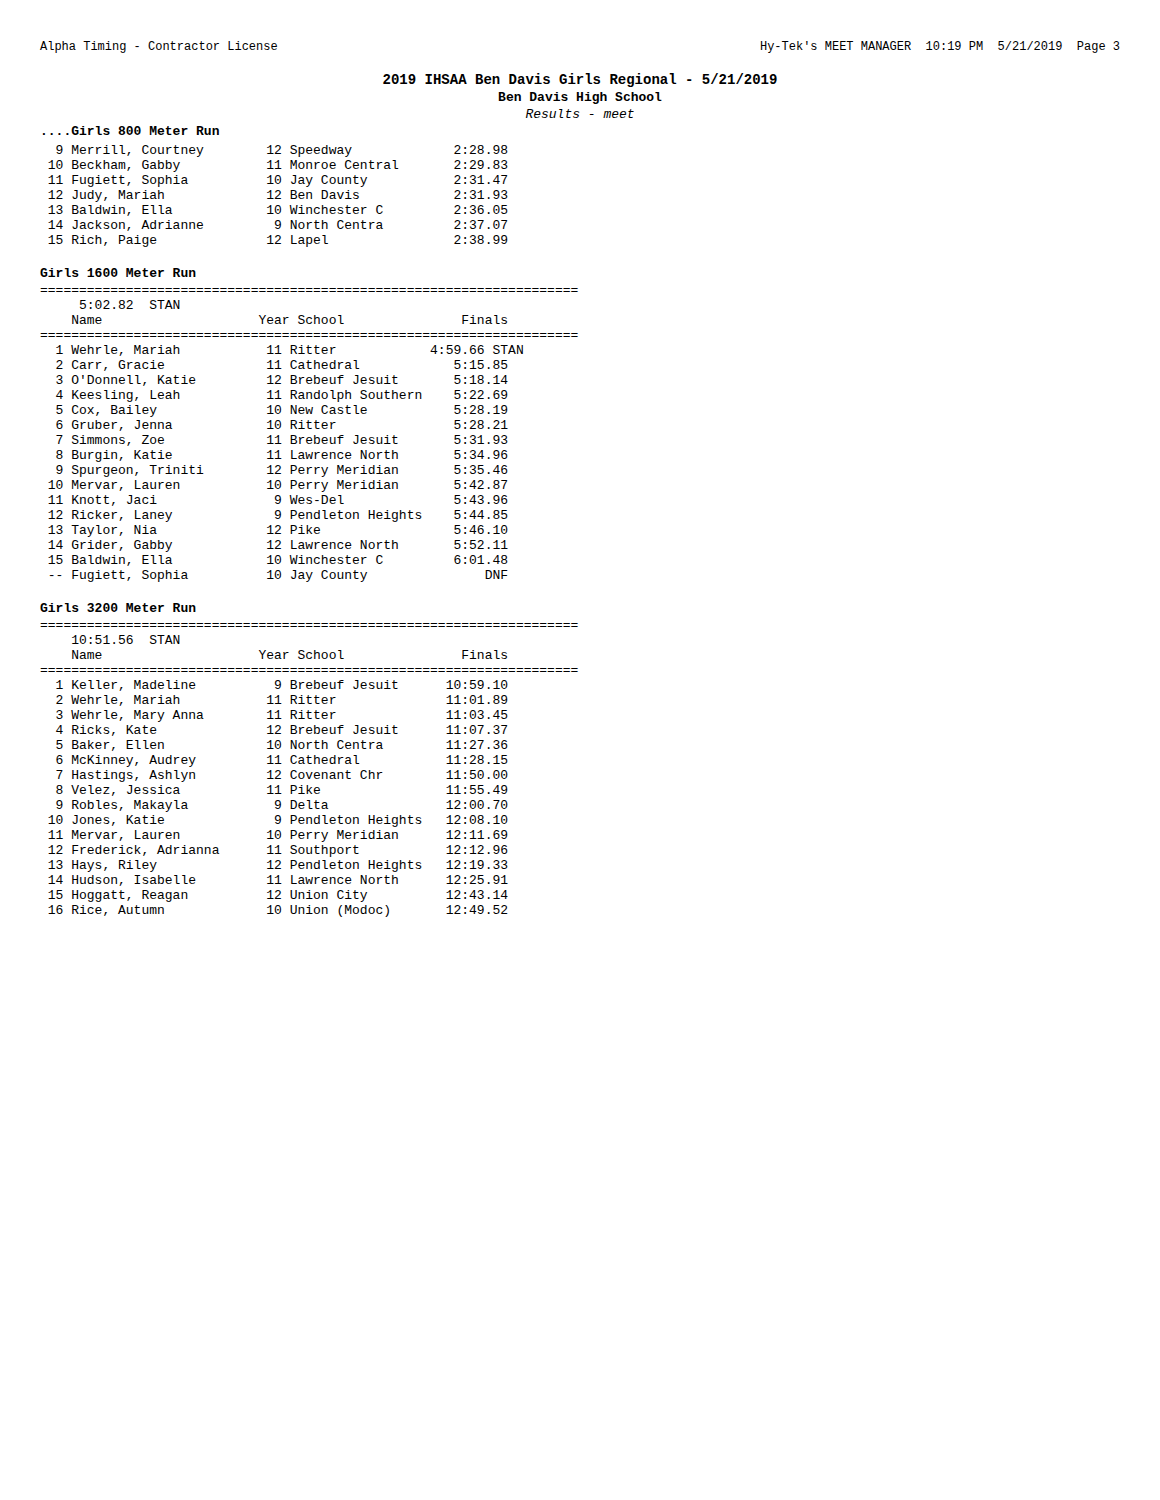Alpha Timing - Contractor License Hy-Tek's MEET MANAGER 10:19 PM 5/21/2019 Page 3
2019 IHSAA Ben Davis Girls Regional - 5/21/2019
Ben Davis High School
Results - meet
....Girls 800 Meter Run
  9 Merrill, Courtney        12 Speedway             2:28.98
 10 Beckham, Gabby           11 Monroe Central       2:29.83
 11 Fugiett, Sophia          10 Jay County           2:31.47
 12 Judy, Mariah             12 Ben Davis            2:31.93
 13 Baldwin, Ella            10 Winchester C         2:36.05
 14 Jackson, Adrianne         9 North Centra         2:37.07
 15 Rich, Paige              12 Lapel                2:38.99
Girls 1600 Meter Run
=====================================================================
     5:02.82  STAN
    Name                    Year School               Finals
=====================================================================
  1 Wehrle, Mariah           11 Ritter            4:59.66 STAN
  2 Carr, Gracie             11 Cathedral            5:15.85
  3 O'Donnell, Katie         12 Brebeuf Jesuit       5:18.14
  4 Keesling, Leah           11 Randolph Southern    5:22.69
  5 Cox, Bailey              10 New Castle           5:28.19
  6 Gruber, Jenna            10 Ritter               5:28.21
  7 Simmons, Zoe             11 Brebeuf Jesuit       5:31.93
  8 Burgin, Katie            11 Lawrence North       5:34.96
  9 Spurgeon, Triniti        12 Perry Meridian       5:35.46
 10 Mervar, Lauren           10 Perry Meridian       5:42.87
 11 Knott, Jaci               9 Wes-Del              5:43.96
 12 Ricker, Laney             9 Pendleton Heights    5:44.85
 13 Taylor, Nia              12 Pike                 5:46.10
 14 Grider, Gabby            12 Lawrence North       5:52.11
 15 Baldwin, Ella            10 Winchester C         6:01.48
 -- Fugiett, Sophia          10 Jay County               DNF
Girls 3200 Meter Run
=====================================================================
    10:51.56  STAN
    Name                    Year School               Finals
=====================================================================
  1 Keller, Madeline          9 Brebeuf Jesuit      10:59.10
  2 Wehrle, Mariah           11 Ritter              11:01.89
  3 Wehrle, Mary Anna        11 Ritter              11:03.45
  4 Ricks, Kate              12 Brebeuf Jesuit      11:07.37
  5 Baker, Ellen             10 North Centra        11:27.36
  6 McKinney, Audrey         11 Cathedral           11:28.15
  7 Hastings, Ashlyn         12 Covenant Chr        11:50.00
  8 Velez, Jessica           11 Pike                11:55.49
  9 Robles, Makayla           9 Delta               12:00.70
 10 Jones, Katie              9 Pendleton Heights   12:08.10
 11 Mervar, Lauren           10 Perry Meridian      12:11.69
 12 Frederick, Adrianna      11 Southport           12:12.96
 13 Hays, Riley              12 Pendleton Heights   12:19.33
 14 Hudson, Isabelle         11 Lawrence North      12:25.91
 15 Hoggatt, Reagan          12 Union City          12:43.14
 16 Rice, Autumn             10 Union (Modoc)       12:49.52